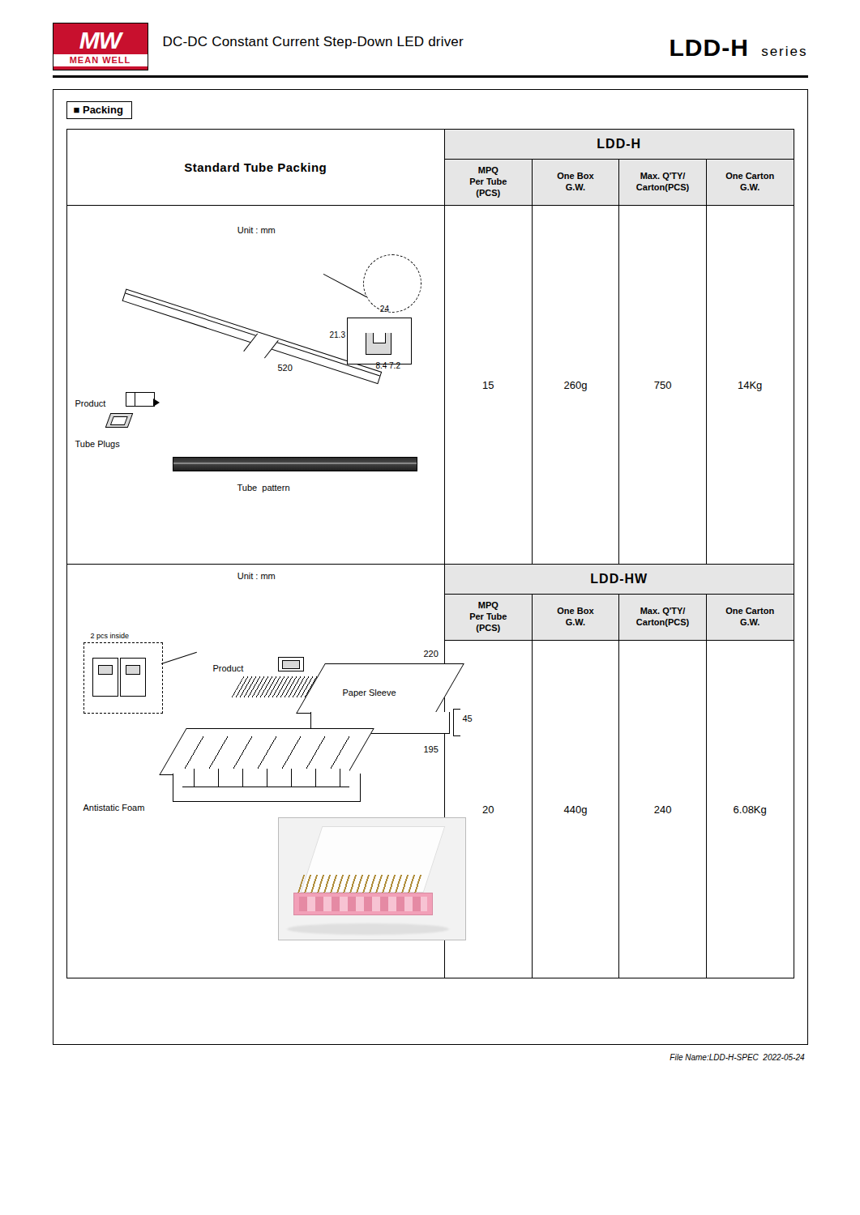MW MEAN WELL
DC-DC Constant Current Step-Down LED driver
LDD-H series
Packing
| Standard Tube Packing | LDD-H |
| MPQ Per Tube (PCS) | One Box G.W. | Max. Q'TY/ Carton(PCS) | One Carton G.W. |
| Unit : mm 520 24 21.3 8.4 7.2 Product Tube Plugs Tube pattern | 15 | 260g | 750 | 14Kg |
| Unit : mm 2 pcs inside Product Paper Sleeve 220 45 195 Antistatic Foam | LDD-HW |
| MPQ Per Tube (PCS) | One Box G.W. | Max. Q'TY/ Carton(PCS) | One Carton G.W. |
| 20 | 440g | 240 | 6.08Kg |
File Name:LDD-H-SPEC 2022-05-24